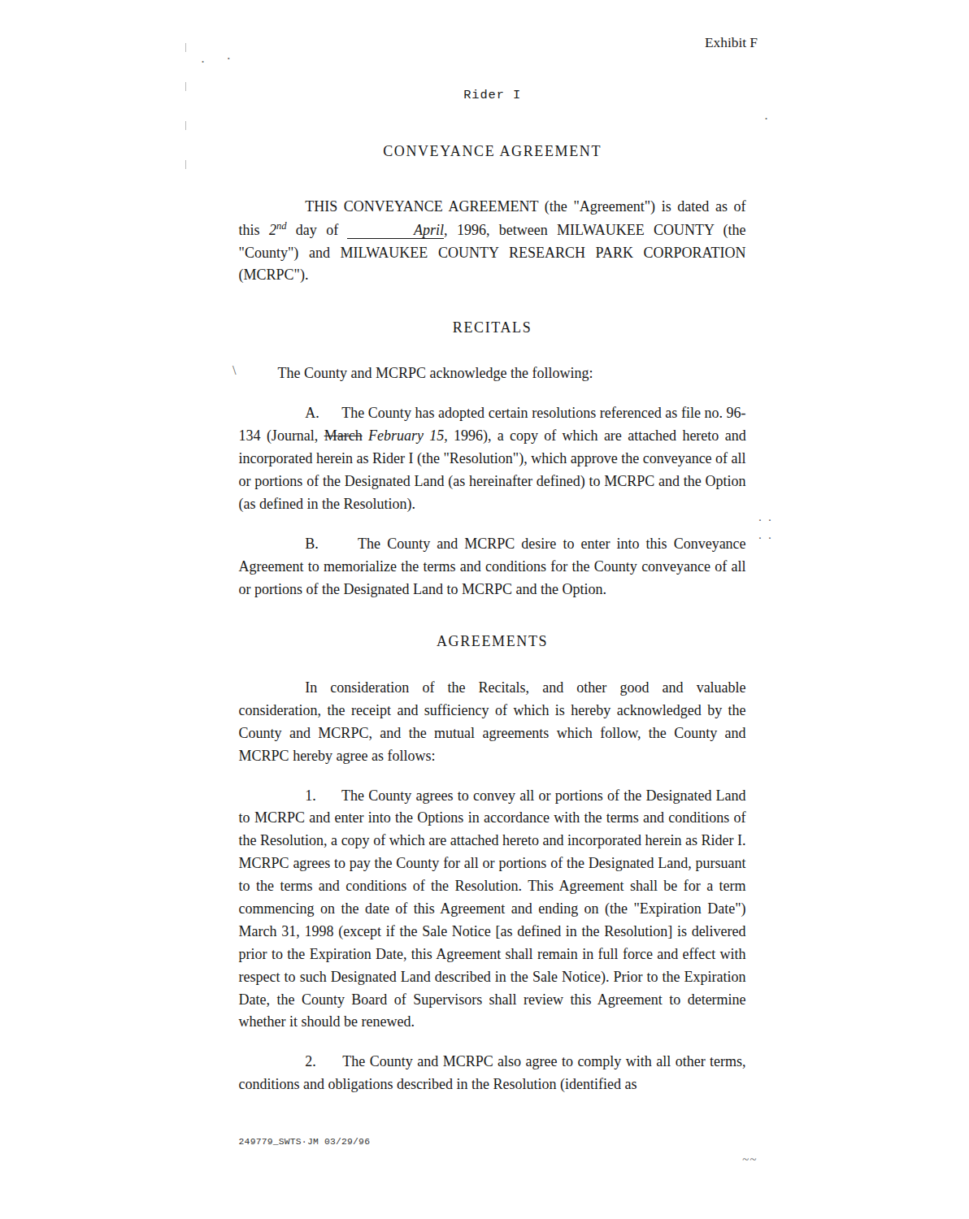Exhibit F
. . .
Rider I
CONVEYANCE AGREEMENT
THIS CONVEYANCE AGREEMENT (the "Agreement") is dated as of this 2nd day of April, 1996, between MILWAUKEE COUNTY (the "County") and MILWAUKEE COUNTY RESEARCH PARK CORPORATION (MCRPC").
RECITALS
The County and MCRPC acknowledge the following:
A. The County has adopted certain resolutions referenced as file no. 96-134 (Journal, March February 15, 1996), a copy of which are attached hereto and incorporated herein as Rider I (the "Resolution"), which approve the conveyance of all or portions of the Designated Land (as hereinafter defined) to MCRPC and the Option (as defined in the Resolution).
B. The County and MCRPC desire to enter into this Conveyance Agreement to memorialize the terms and conditions for the County conveyance of all or portions of the Designated Land to MCRPC and the Option.
AGREEMENTS
\
In consideration of the Recitals, and other good and valuable consideration, the receipt and sufficiency of which is hereby acknowledged by the County and MCRPC, and the mutual agreements which follow, the County and MCRPC hereby agree as follows:
· · · ·
1. The County agrees to convey all or portions of the Designated Land to MCRPC and enter into the Options in accordance with the terms and conditions of the Resolution, a copy of which are attached hereto and incorporated herein as Rider I. MCRPC agrees to pay the County for all or portions of the Designated Land, pursuant to the terms and conditions of the Resolution. This Agreement shall be for a term commencing on the date of this Agreement and ending on (the "Expiration Date") March 31, 1998 (except if the Sale Notice [as defined in the Resolution] is delivered prior to the Expiration Date, this Agreement shall remain in full force and effect with respect to such Designated Land described in the Sale Notice). Prior to the Expiration Date, the County Board of Supervisors shall review this Agreement to determine whether it should be renewed.
2. The County and MCRPC also agree to comply with all other terms, conditions and obligations described in the Resolution (identified as
249779_SWTS·JM 03/29/96
~~